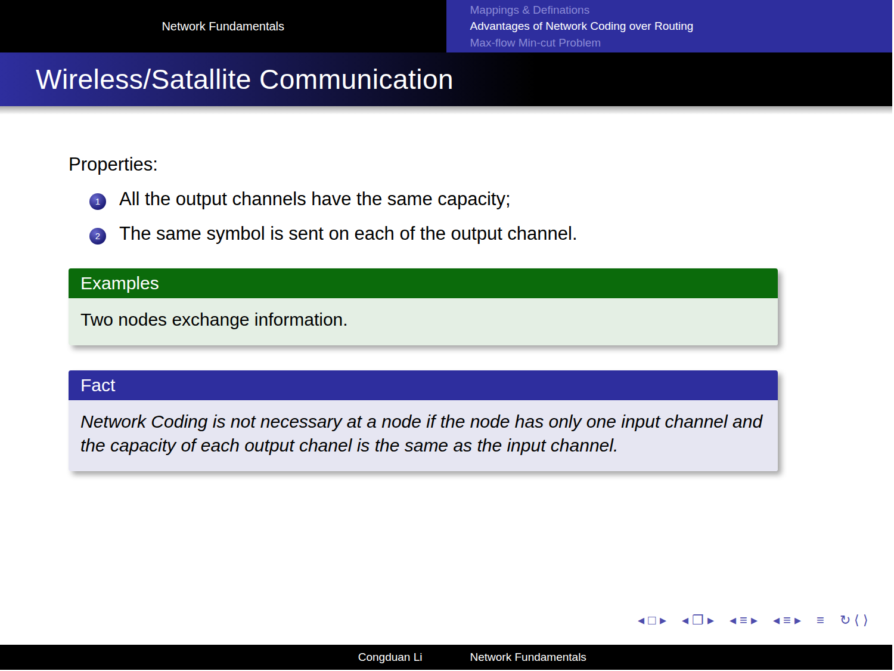Network Fundamentals
Mappings & Definations
Advantages of Network Coding over Routing
Max-flow Min-cut Problem
Wireless/Satallite Communication
Properties:
1 All the output channels have the same capacity;
2 The same symbol is sent on each of the output channel.
Examples
Two nodes exchange information.
Fact
Network Coding is not necessary at a node if the node has only one input channel and the capacity of each output chanel is the same as the input channel.
◂ □ ▸
◂ ❐ ▸
◂ ≡ ▸
◂ ≡ ▸
≡
↻ ⟨ ⟩
Congduan Li
Network Fundamentals